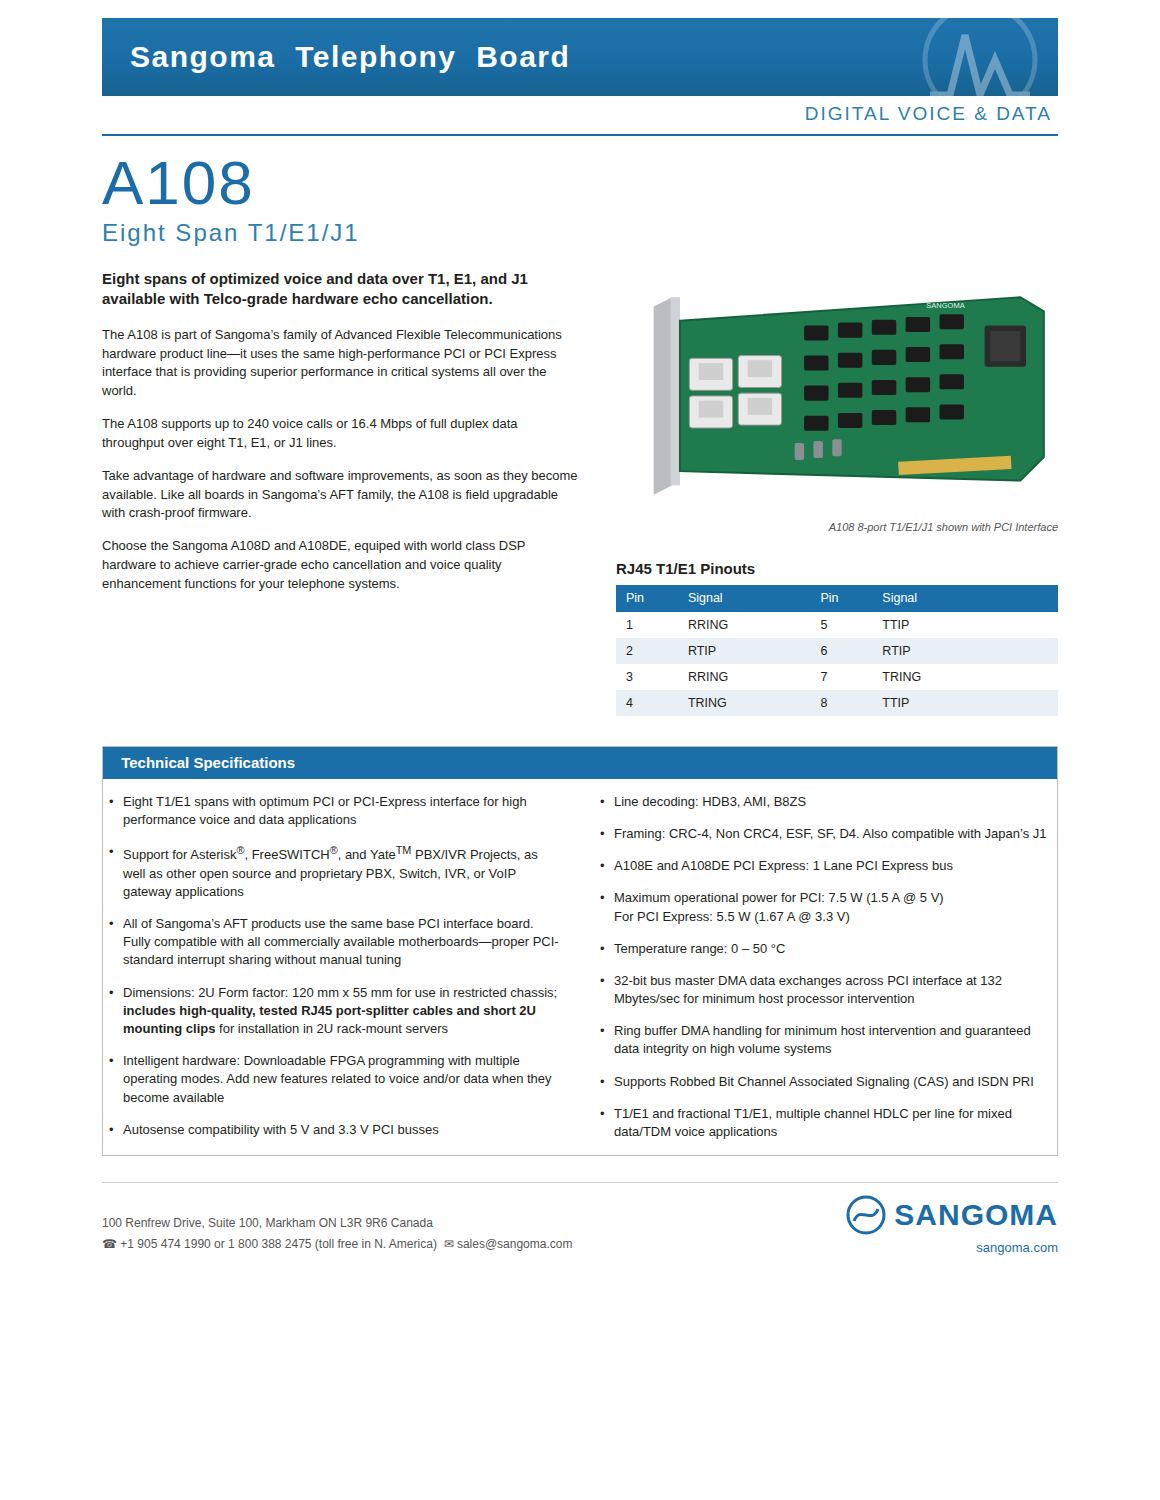Sangoma Telephony Board
DIGITAL VOICE & DATA
A108
Eight Span T1/E1/J1
Eight spans of optimized voice and data over T1, E1, and J1 available with Telco-grade hardware echo cancellation.
The A108 is part of Sangoma’s family of Advanced Flexible Telecommunications hardware product line—it uses the same high-performance PCI or PCI Express interface that is providing superior performance in critical systems all over the world.
The A108 supports up to 240 voice calls or 16.4 Mbps of full duplex data throughput over eight T1, E1, or J1 lines.
Take advantage of hardware and software improvements, as soon as they become available. Like all boards in Sangoma’s AFT family, the A108 is field upgradable with crash-proof firmware.
Choose the Sangoma A108D and A108DE, equiped with world class DSP hardware to achieve carrier-grade echo cancellation and voice quality enhancement functions for your telephone systems.
SANGOMA
A108 8-port T1/E1/J1 shown with PCI Interface
RJ45 T1/E1 Pinouts
| Pin | Signal | Pin | Signal |
| --- | --- | --- | --- |
| 1 | RRING | 5 | TTIP |
| 2 | RTIP | 6 | RTIP |
| 3 | RRING | 7 | TRING |
| 4 | TRING | 8 | TTIP |
Technical Specifications
Eight T1/E1 spans with optimum PCI or PCI-Express interface for high performance voice and data applications
Support for Asterisk®, FreeSWITCH®, and YateTM PBX/IVR Projects, as well as other open source and proprietary PBX, Switch, IVR, or VoIP gateway applications
All of Sangoma’s AFT products use the same base PCI interface board. Fully compatible with all commercially available motherboards—proper PCI-standard interrupt sharing without manual tuning
Dimensions: 2U Form factor: 120 mm x 55 mm for use in restricted chassis; includes high-quality, tested RJ45 port-splitter cables and short 2U mounting clips for installation in 2U rack-mount servers
Intelligent hardware: Downloadable FPGA programming with multiple operating modes. Add new features related to voice and/or data when they become available
Autosense compatibility with 5 V and 3.3 V PCI busses
Line decoding: HDB3, AMI, B8ZS
Framing: CRC-4, Non CRC4, ESF, SF, D4. Also compatible with Japan’s J1
A108E and A108DE PCI Express: 1 Lane PCI Express bus
Maximum operational power for PCI: 7.5 W (1.5 A @ 5 V)
For PCI Express: 5.5 W (1.67 A @ 3.3 V)
Temperature range: 0 – 50 °C
32-bit bus master DMA data exchanges across PCI interface at 132 Mbytes/sec for minimum host processor intervention
Ring buffer DMA handling for minimum host intervention and guaranteed data integrity on high volume systems
Supports Robbed Bit Channel Associated Signaling (CAS) and ISDN PRI
T1/E1 and fractional T1/E1, multiple channel HDLC per line for mixed data/TDM voice applications
100 Renfrew Drive, Suite 100, Markham ON L3R 9R6 Canada
☎ +1 905 474 1990 or 1 800 388 2475 (toll free in N. America) ✉ sales@sangoma.com
SANGOMA
sangoma.com